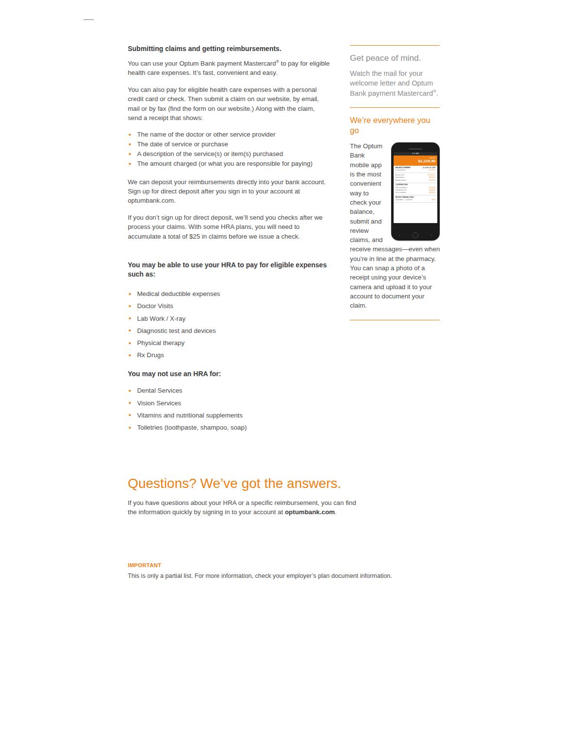Submitting claims and getting reimbursements.
You can use your Optum Bank payment Mastercard® to pay for eligible health care expenses. It’s fast, convenient and easy.
You can also pay for eligible health care expenses with a personal credit card or check. Then submit a claim on our website, by email, mail or by fax (find the form on our website.) Along with the claim, send a receipt that shows:
The name of the doctor or other service provider
The date of service or purchase
A description of the service(s) or item(s) purchased
The amount charged (or what you are responsible for paying)
We can deposit your reimbursements directly into your bank account. Sign up for direct deposit after you sign in to your account at optumbank.com.
If you don’t sign up for direct deposit, we’ll send you checks after we process your claims. With some HRA plans, you will need to accumulate a total of $25 in claims before we issue a check.
You may be able to use your HRA to pay for eligible expenses such as:
Medical deductible expenses
Doctor Visits
Lab Work / X-ray
Diagnostic test and devices
Physical therapy
Rx Drugs
You may not use an HRA for:
Dental Services
Vision Services
Vitamins and nutritional supplements
Toiletries (toothpaste, shampoo, soap)
Get peace of mind.
Watch the mail for your welcome letter and Optum Bank payment Mastercard®.
We’re everywhere you go
9:41 AM
Available
$1,229.50
BALANCE SUMMARY as of Dec 31, 2015
Current balance$1,229.50
Election value$1,528.00+
Spent balance$2,429.50
Available balance$2,229.50
CONTRIBUTIONS
Total Contributions$2,100.00
Contribution Limit$1,400.00
Left to contribute$1,400.00
RECENT TRANSACTIONS
Optum Bank — Card Debit$0.00
The Optum Bank mobile app is the most convenient way to check your balance, submit and review claims, and receive messages—even when you’re in line at the pharmacy. You can snap a photo of a receipt using your device’s camera and upload it to your account to document your claim.
Questions? We’ve got the answers.
If you have questions about your HRA or a specific reimbursement, you can find the information quickly by signing in to your account at optumbank.com.
IMPORTANT
This is only a partial list. For more information, check your employer’s plan document information.